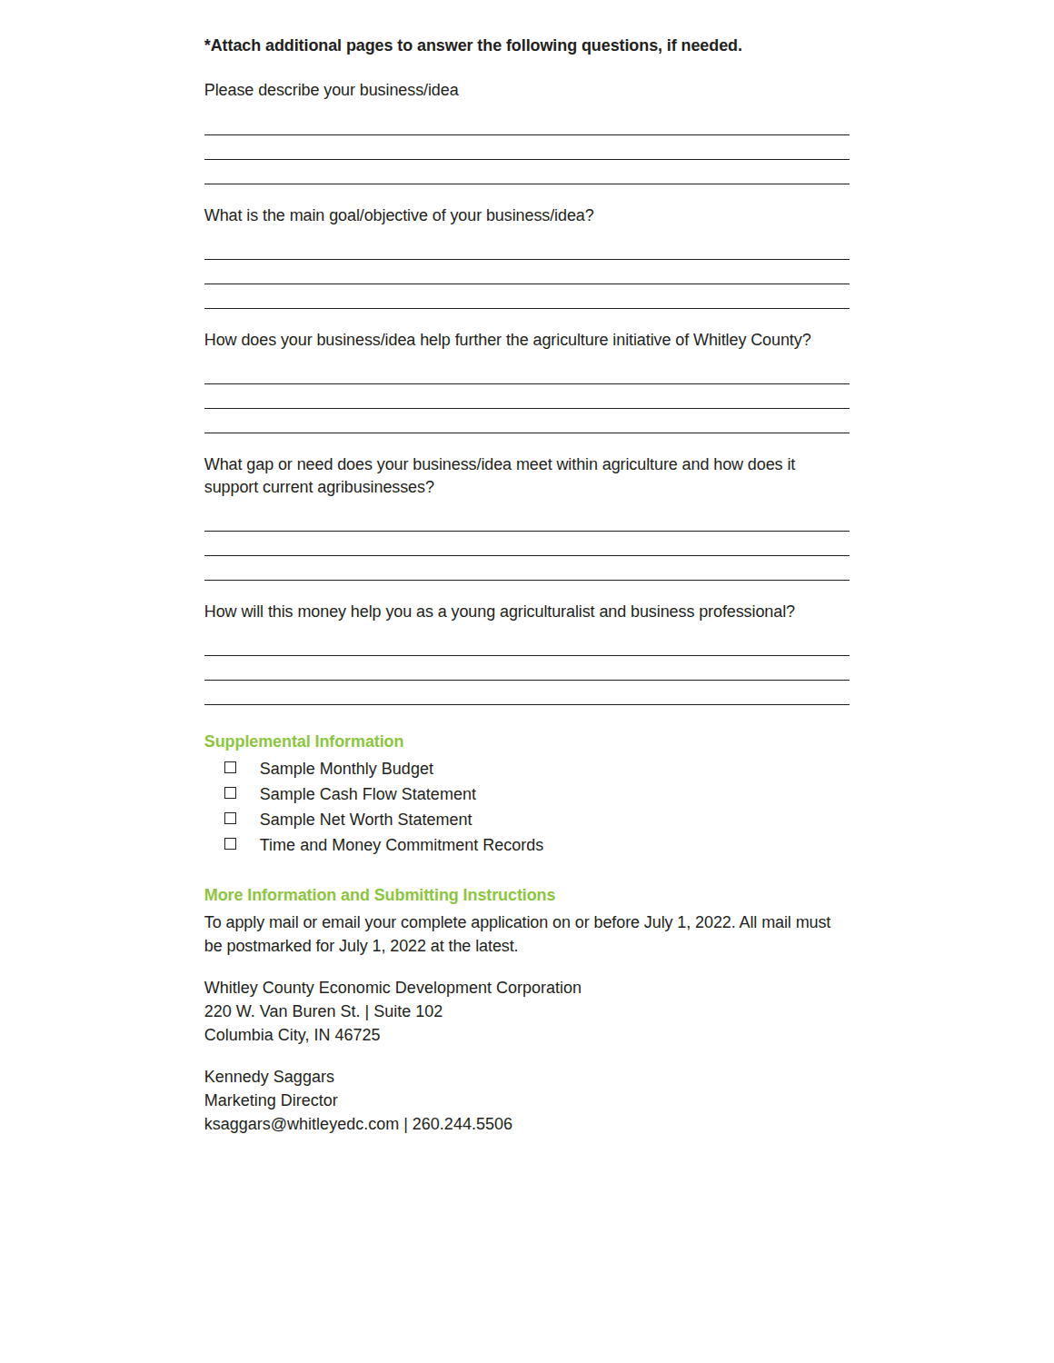*Attach additional pages to answer the following questions, if needed.
Please describe your business/idea
What is the main goal/objective of your business/idea?
How does your business/idea help further the agriculture initiative of Whitley County?
What gap or need does your business/idea meet within agriculture and how does it support current agribusinesses?
How will this money help you as a young agriculturalist and business professional?
Supplemental Information
Sample Monthly Budget
Sample Cash Flow Statement
Sample Net Worth Statement
Time and Money Commitment Records
More Information and Submitting Instructions
To apply mail or email your complete application on or before July 1, 2022. All mail must be postmarked for July 1, 2022 at the latest.
Whitley County Economic Development Corporation
220 W. Van Buren St. | Suite 102
Columbia City, IN 46725
Kennedy Saggars
Marketing Director
ksaggars@whitleyedc.com | 260.244.5506